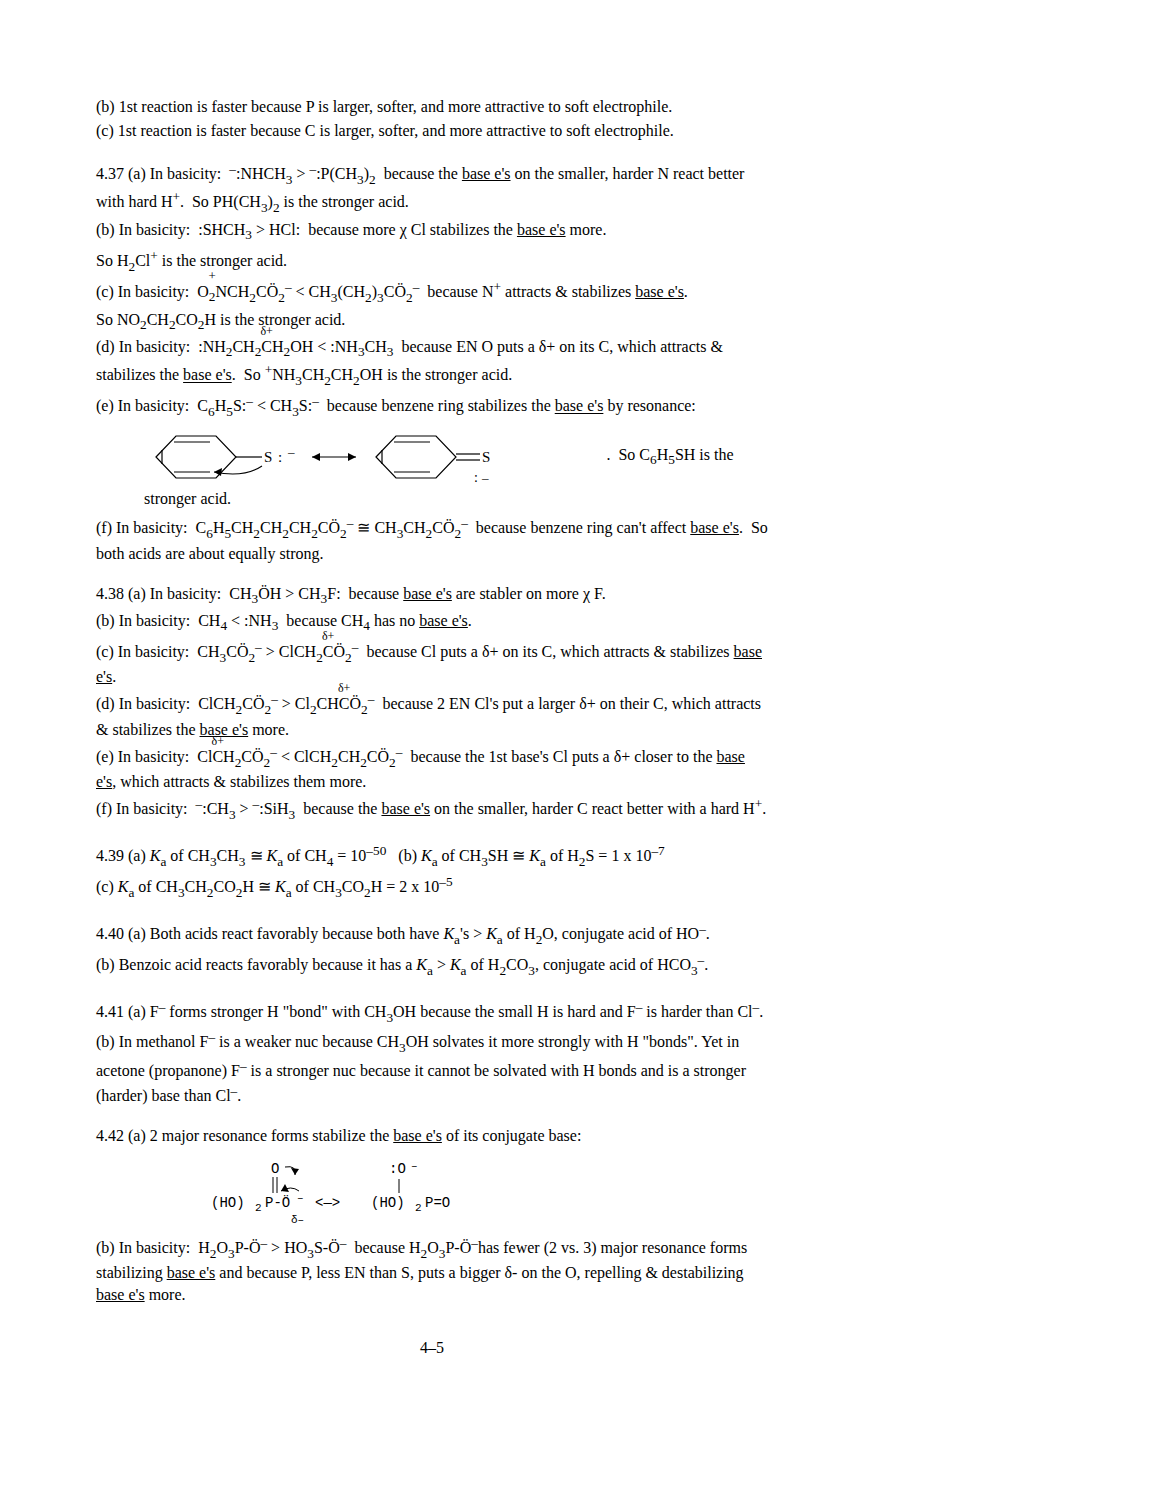(b) 1st reaction is faster because P is larger, softer, and more attractive to soft electrophile.
(c) 1st reaction is faster because C is larger, softer, and more attractive to soft electrophile.
4.37 (a) In basicity: –:NHCH3 > –:P(CH3)2 because the base e's on the smaller, harder N react better with hard H+. So PH(CH3)2 is the stronger acid.
(b) In basicity: :SHCH3 > HCl: because more χ Cl stabilizes the base e's more.
So H2Cl+ is the stronger acid.
(c) In basicity: O2N+CH2CÖ2– < CH3(CH2)3CÖ2– because N+ attracts & stabilizes base e's.
So NO2CH2CO2H is the stronger acid.
(d) In basicity: :NH2CH2Cδ+H2OH < :NH3CH3 because EN O puts a δ+ on its C, which attracts & stabilizes the base e's. So +NH3CH2CH2OH is the stronger acid.
(e) In basicity: C6H5S:– < CH3S:– because benzene ring stabilizes the base e's by resonance:
S : – S : – . So C6H5SH is the stronger acid.
(f) In basicity: C6H5CH2CH2CH2CÖ2– ≅ CH3CH2CÖ2– because benzene ring can't affect base e's. So both acids are about equally strong.
4.38 (a) In basicity: CH3ÖH > CH3F: because base e's are stabler on more χ F.
(b) In basicity: CH4 < :NH3 because CH4 has no base e's.
(c) In basicity: CH3CÖ2– > ClCH2Cδ+Ö2– because Cl puts a δ+ on its C, which attracts & stabilizes base e's.
(d) In basicity: ClCH2CÖ2– > Cl2CHCδ+Ö2– because 2 EN Cl's put a larger δ+ on their C, which attracts & stabilizes the base e's more.
(e) In basicity: ClCδ+H2CÖ2– < ClCH2CH2CÖ2– because the 1st base's Cl puts a δ+ closer to the base e's, which attracts & stabilizes them more.
(f) In basicity: –:CH3 > –:SiH3 because the base e's on the smaller, harder C react better with a hard H+.
4.39 (a) Ka of CH3CH3 ≅ Ka of CH4 = 10–50 (b) Ka of CH3SH ≅ Ka of H2S = 1 x 10–7
(c) Ka of CH3CH2CO2H ≅ Ka of CH3CO2H = 2 x 10–5
4.40 (a) Both acids react favorably because both have Ka's > Ka of H2O, conjugate acid of HO–.
(b) Benzoic acid reacts favorably because it has a Ka > Ka of H2CO3, conjugate acid of HCO3–.
4.41 (a) F– forms stronger H "bond" with CH3OH because the small H is hard and F– is harder than Cl–.
(b) In methanol F– is a weaker nuc because CH3OH solvates it more strongly with H "bonds". Yet in acetone (propanone) F– is a stronger nuc because it cannot be solvated with H bonds and is a stronger (harder) base than Cl–.
4.42 (a) 2 major resonance forms stabilize the base e's of its conjugate base:
O (HO) 2 P-Ö – δ– <—> :O – (HO) 2 P=O
(b) In basicity: H2O3P-Ö– > HO3S-Ö– because H2O3P-Ö–has fewer (2 vs. 3) major resonance forms stabilizing base e's and because P, less EN than S, puts a bigger δ- on the O, repelling & destabilizing base e's more.
4–5